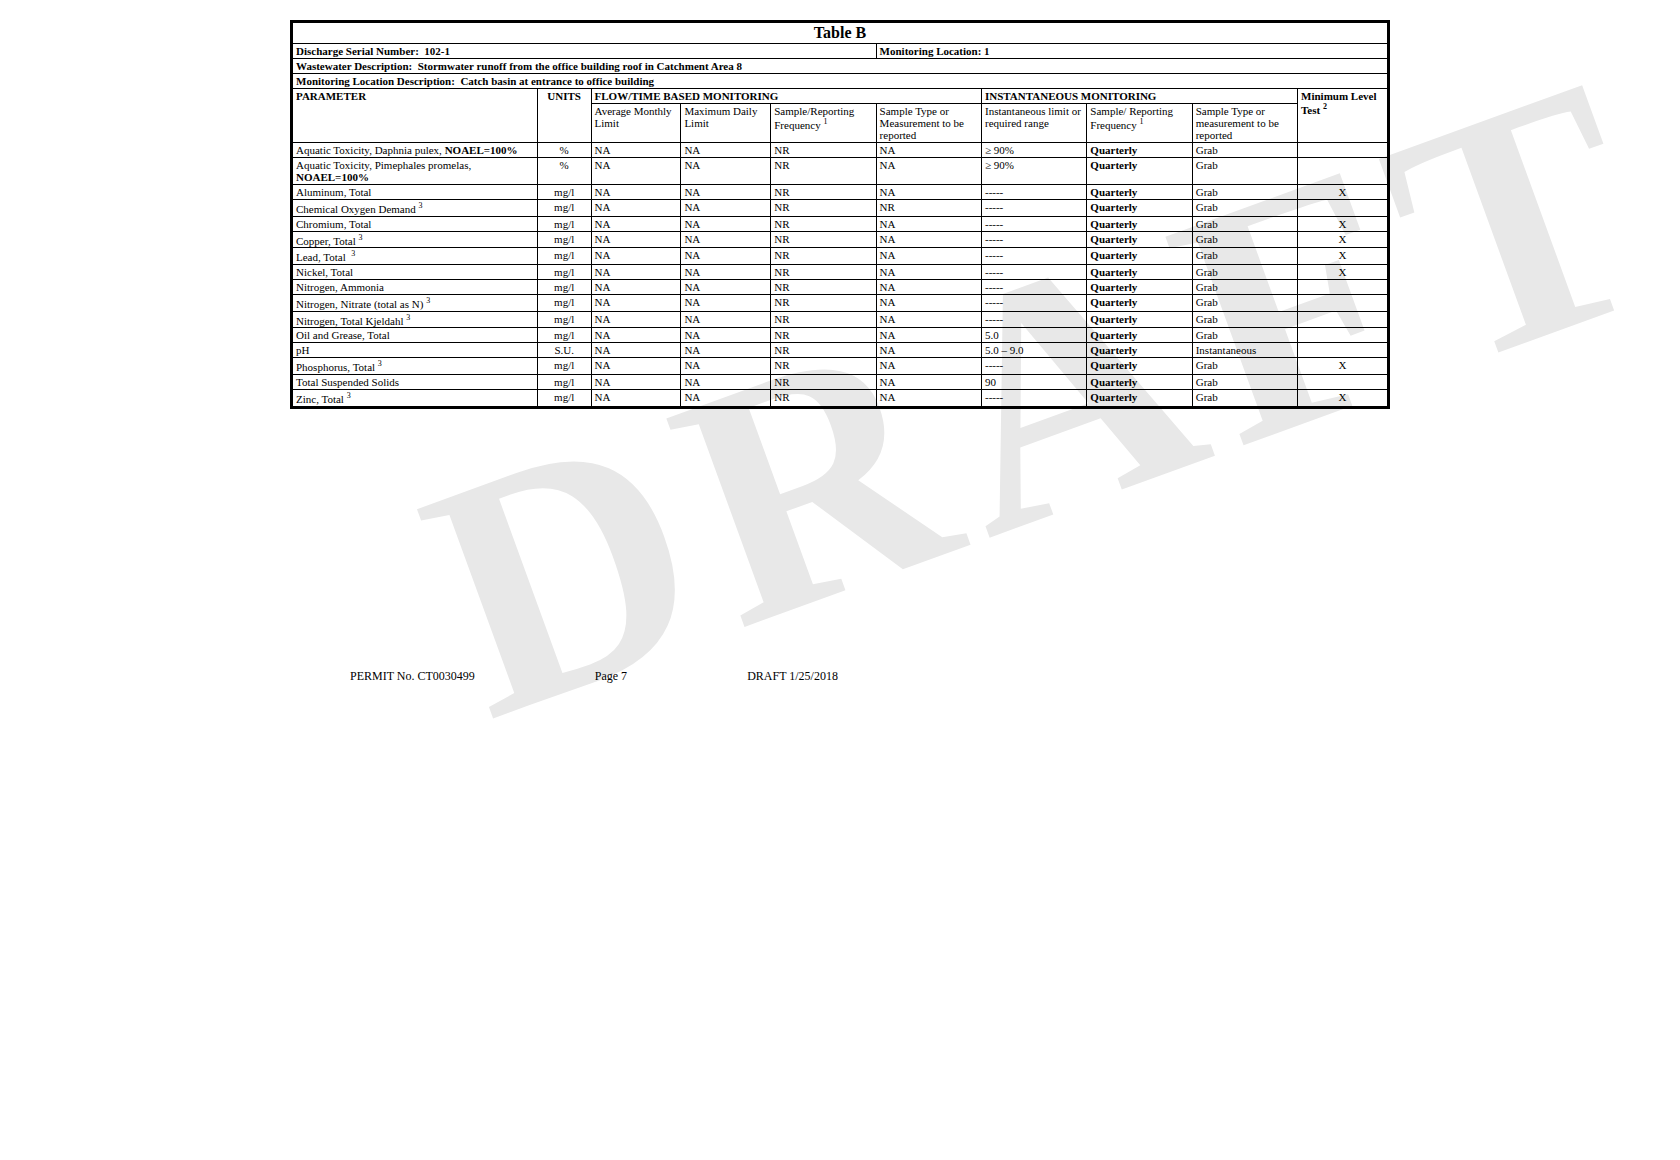DRAFT
| Table B |
| Discharge Serial Number: 102-1 | Monitoring Location: 1 |
| Wastewater Description: Stormwater runoff from the office building roof in Catchment Area 8 |
| Monitoring Location Description: Catch basin at entrance to office building |
| PARAMETER | UNITS | FLOW/TIME BASED MONITORING | INSTANTANEOUS MONITORING | Minimum Level Test 2 |
| Average Monthly Limit | Maximum Daily Limit | Sample/Reporting Frequency 1 | Sample Type or Measurement to be reported | Instantaneous limit or required range | Sample/ Reporting Frequency 1 | Sample Type or measurement to be reported |
| Aquatic Toxicity, Daphnia pulex, NOAEL=100% | % | NA | NA | NR | NA | ≥ 90% | Quarterly | Grab | |
| Aquatic Toxicity, Pimephales promelas, NOAEL=100% | % | NA | NA | NR | NA | ≥ 90% | Quarterly | Grab | |
| Aluminum, Total | mg/l | NA | NA | NR | NA | ----- | Quarterly | Grab | X |
| Chemical Oxygen Demand 3 | mg/l | NA | NA | NR | NR | ----- | Quarterly | Grab | |
| Chromium, Total | mg/l | NA | NA | NR | NA | ----- | Quarterly | Grab | X |
| Copper, Total 3 | mg/l | NA | NA | NR | NA | ----- | Quarterly | Grab | X |
| Lead, Total 3 | mg/l | NA | NA | NR | NA | ----- | Quarterly | Grab | X |
| Nickel, Total | mg/l | NA | NA | NR | NA | ----- | Quarterly | Grab | X |
| Nitrogen, Ammonia | mg/l | NA | NA | NR | NA | ----- | Quarterly | Grab | |
| Nitrogen, Nitrate (total as N) 3 | mg/l | NA | NA | NR | NA | ----- | Quarterly | Grab | |
| Nitrogen, Total Kjeldahl 3 | mg/l | NA | NA | NR | NA | ----- | Quarterly | Grab | |
| Oil and Grease, Total | mg/l | NA | NA | NR | NA | 5.0 | Quarterly | Grab | |
| pH | S.U. | NA | NA | NR | NA | 5.0 – 9.0 | Quarterly | Instantaneous | |
| Phosphorus, Total 3 | mg/l | NA | NA | NR | NA | ----- | Quarterly | Grab | X |
| Total Suspended Solids | mg/l | NA | NA | NR | NA | 90 | Quarterly | Grab | |
| Zinc, Total 3 | mg/l | NA | NA | NR | NA | ----- | Quarterly | Grab | X |
PERMIT No. CT0030499 Page 7 DRAFT 1/25/2018